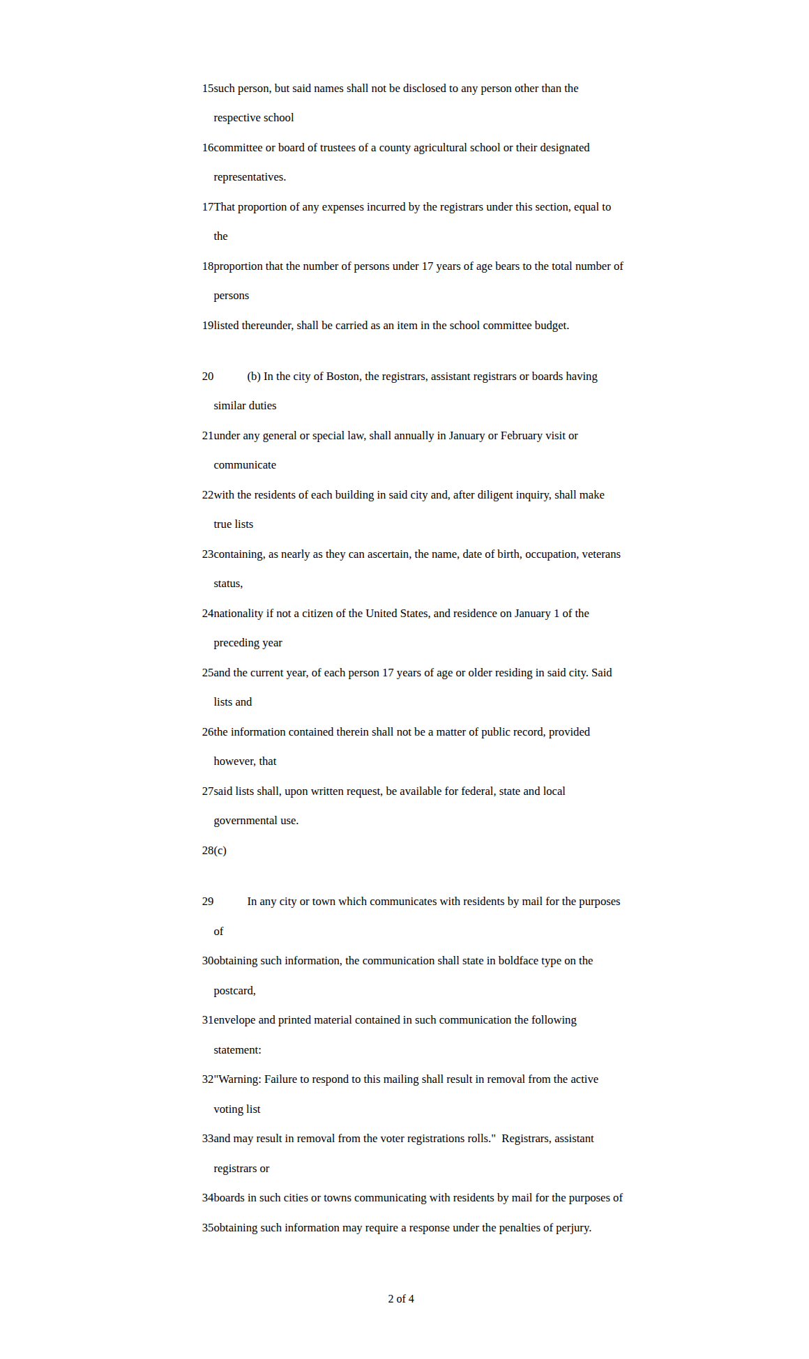| 15 | such person, but said names shall not be disclosed to any person other than the respective school |
| 16 | committee or board of trustees of a county agricultural school or their designated representatives. |
| 17 | That proportion of any expenses incurred by the registrars under this section, equal to the |
| 18 | proportion that the number of persons under 17 years of age bears to the total number of persons |
| 19 | listed thereunder, shall be carried as an item in the school committee budget. |
| 20 | (b) In the city of Boston, the registrars, assistant registrars or boards having similar duties |
| 21 | under any general or special law, shall annually in January or February visit or communicate |
| 22 | with the residents of each building in said city and, after diligent inquiry, shall make true lists |
| 23 | containing, as nearly as they can ascertain, the name, date of birth, occupation, veterans status, |
| 24 | nationality if not a citizen of the United States, and residence on January 1 of the preceding year |
| 25 | and the current year, of each person 17 years of age or older residing in said city. Said lists and |
| 26 | the information contained therein shall not be a matter of public record, provided however, that |
| 27 | said lists shall, upon written request, be available for federal, state and local governmental use. |
| 28 | (c) |
| 29 | In any city or town which communicates with residents by mail for the purposes of |
| 30 | obtaining such information, the communication shall state in boldface type on the postcard, |
| 31 | envelope and printed material contained in such communication the following statement: |
| 32 | "Warning: Failure to respond to this mailing shall result in removal from the active voting list |
| 33 | and may result in removal from the voter registrations rolls." Registrars, assistant registrars or |
| 34 | boards in such cities or towns communicating with residents by mail for the purposes of |
| 35 | obtaining such information may require a response under the penalties of perjury. |
2 of 4